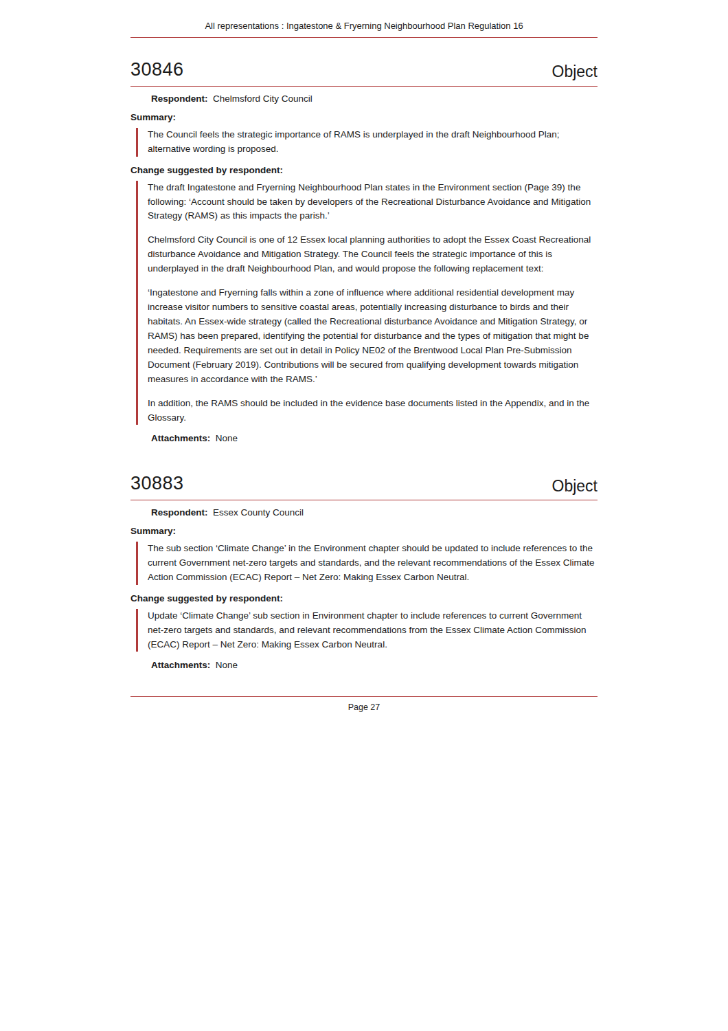All representations : Ingatestone & Fryerning Neighbourhood Plan Regulation 16
30846
Object
Respondent: Chelmsford City Council
Summary:
The Council feels the strategic importance of RAMS is underplayed in the draft Neighbourhood Plan; alternative wording is proposed.
Change suggested by respondent:
The draft Ingatestone and Fryerning Neighbourhood Plan states in the Environment section (Page 39) the following: ‘Account should be taken by developers of the Recreational Disturbance Avoidance and Mitigation Strategy (RAMS) as this impacts the parish.’
Chelmsford City Council is one of 12 Essex local planning authorities to adopt the Essex Coast Recreational disturbance Avoidance and Mitigation Strategy. The Council feels the strategic importance of this is underplayed in the draft Neighbourhood Plan, and would propose the following replacement text:
‘Ingatestone and Fryerning falls within a zone of influence where additional residential development may increase visitor numbers to sensitive coastal areas, potentially increasing disturbance to birds and their habitats. An Essex-wide strategy (called the Recreational disturbance Avoidance and Mitigation Strategy, or RAMS) has been prepared, identifying the potential for disturbance and the types of mitigation that might be needed. Requirements are set out in detail in Policy NE02 of the Brentwood Local Plan Pre-Submission Document (February 2019). Contributions will be secured from qualifying development towards mitigation measures in accordance with the RAMS.’
In addition, the RAMS should be included in the evidence base documents listed in the Appendix, and in the Glossary.
Attachments: None
30883
Object
Respondent: Essex County Council
Summary:
The sub section ‘Climate Change’ in the Environment chapter should be updated to include references to the current Government net-zero targets and standards, and the relevant recommendations of the Essex Climate Action Commission (ECAC) Report – Net Zero: Making Essex Carbon Neutral.
Change suggested by respondent:
Update ‘Climate Change’ sub section in Environment chapter to include references to current Government net-zero targets and standards, and relevant recommendations from the Essex Climate Action Commission (ECAC) Report – Net Zero: Making Essex Carbon Neutral.
Attachments: None
Page 27